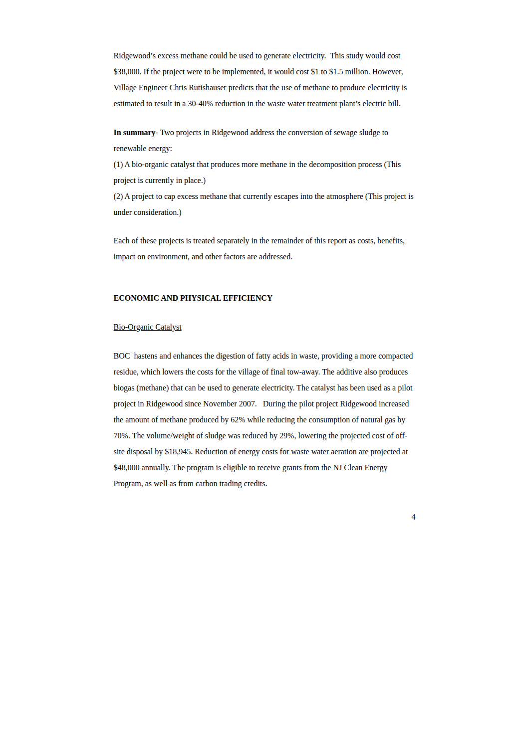Ridgewood’s excess methane could be used to generate electricity. This study would cost $38,000. If the project were to be implemented, it would cost $1 to $1.5 million. However, Village Engineer Chris Rutishauser predicts that the use of methane to produce electricity is estimated to result in a 30-40% reduction in the waste water treatment plant’s electric bill.
In summary- Two projects in Ridgewood address the conversion of sewage sludge to renewable energy:
(1) A bio-organic catalyst that produces more methane in the decomposition process (This project is currently in place.)
(2) A project to cap excess methane that currently escapes into the atmosphere (This project is under consideration.)
Each of these projects is treated separately in the remainder of this report as costs, benefits, impact on environment, and other factors are addressed.
ECONOMIC AND PHYSICAL EFFICIENCY
Bio-Organic Catalyst
BOC hastens and enhances the digestion of fatty acids in waste, providing a more compacted residue, which lowers the costs for the village of final tow-away. The additive also produces biogas (methane) that can be used to generate electricity. The catalyst has been used as a pilot project in Ridgewood since November 2007. During the pilot project Ridgewood increased the amount of methane produced by 62% while reducing the consumption of natural gas by 70%. The volume/weight of sludge was reduced by 29%, lowering the projected cost of off-site disposal by $18,945. Reduction of energy costs for waste water aeration are projected at $48,000 annually. The program is eligible to receive grants from the NJ Clean Energy Program, as well as from carbon trading credits.
4